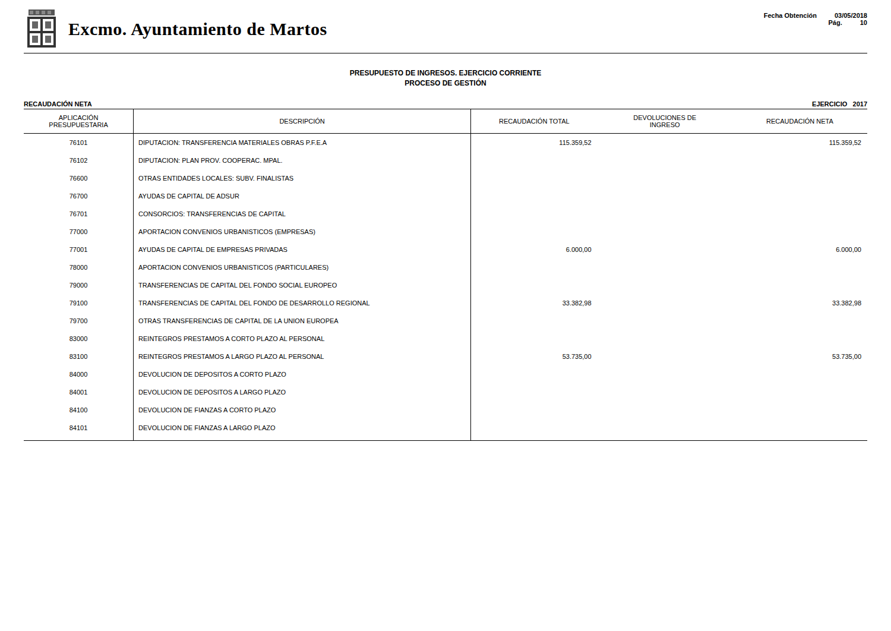Fecha Obtención 03/05/2018
Pág. 10
Excmo. Ayuntamiento de Martos
PRESUPUESTO DE INGRESOS. EJERCICIO CORRIENTE
PROCESO DE GESTIÓN
RECAUDACIÓN NETA EJERCICIO 2017
| APLICACIÓN PRESUPUESTARIA | DESCRIPCIÓN | RECAUDACIÓN TOTAL | DEVOLUCIONES DE INGRESO | RECAUDACIÓN NETA |
| --- | --- | --- | --- | --- |
| 76101 | DIPUTACION: TRANSFERENCIA MATERIALES OBRAS P.F.E.A | 115.359,52 | | 115.359,52 |
| 76102 | DIPUTACION: PLAN PROV. COOPERAC. MPAL. | | | |
| 76600 | OTRAS ENTIDADES LOCALES: SUBV. FINALISTAS | | | |
| 76700 | AYUDAS DE CAPITAL DE ADSUR | | | |
| 76701 | CONSORCIOS: TRANSFERENCIAS DE CAPITAL | | | |
| 77000 | APORTACION CONVENIOS URBANISTICOS (EMPRESAS) | | | |
| 77001 | AYUDAS DE CAPITAL DE EMPRESAS PRIVADAS | 6.000,00 | | 6.000,00 |
| 78000 | APORTACION CONVENIOS URBANISTICOS (PARTICULARES) | | | |
| 79000 | TRANSFERENCIAS DE CAPITAL DEL FONDO SOCIAL EUROPEO | | | |
| 79100 | TRANSFERENCIAS DE CAPITAL DEL FONDO DE DESARROLLO REGIONAL | 33.382,98 | | 33.382,98 |
| 79700 | OTRAS TRANSFERENCIAS DE CAPITAL DE LA UNION EUROPEA | | | |
| 83000 | REINTEGROS PRESTAMOS A CORTO PLAZO AL PERSONAL | | | |
| 83100 | REINTEGROS PRESTAMOS A LARGO PLAZO AL PERSONAL | 53.735,00 | | 53.735,00 |
| 84000 | DEVOLUCION DE DEPOSITOS A CORTO PLAZO | | | |
| 84001 | DEVOLUCION DE DEPOSITOS A LARGO PLAZO | | | |
| 84100 | DEVOLUCION DE FIANZAS A CORTO PLAZO | | | |
| 84101 | DEVOLUCION DE FIANZAS A LARGO PLAZO | | | |